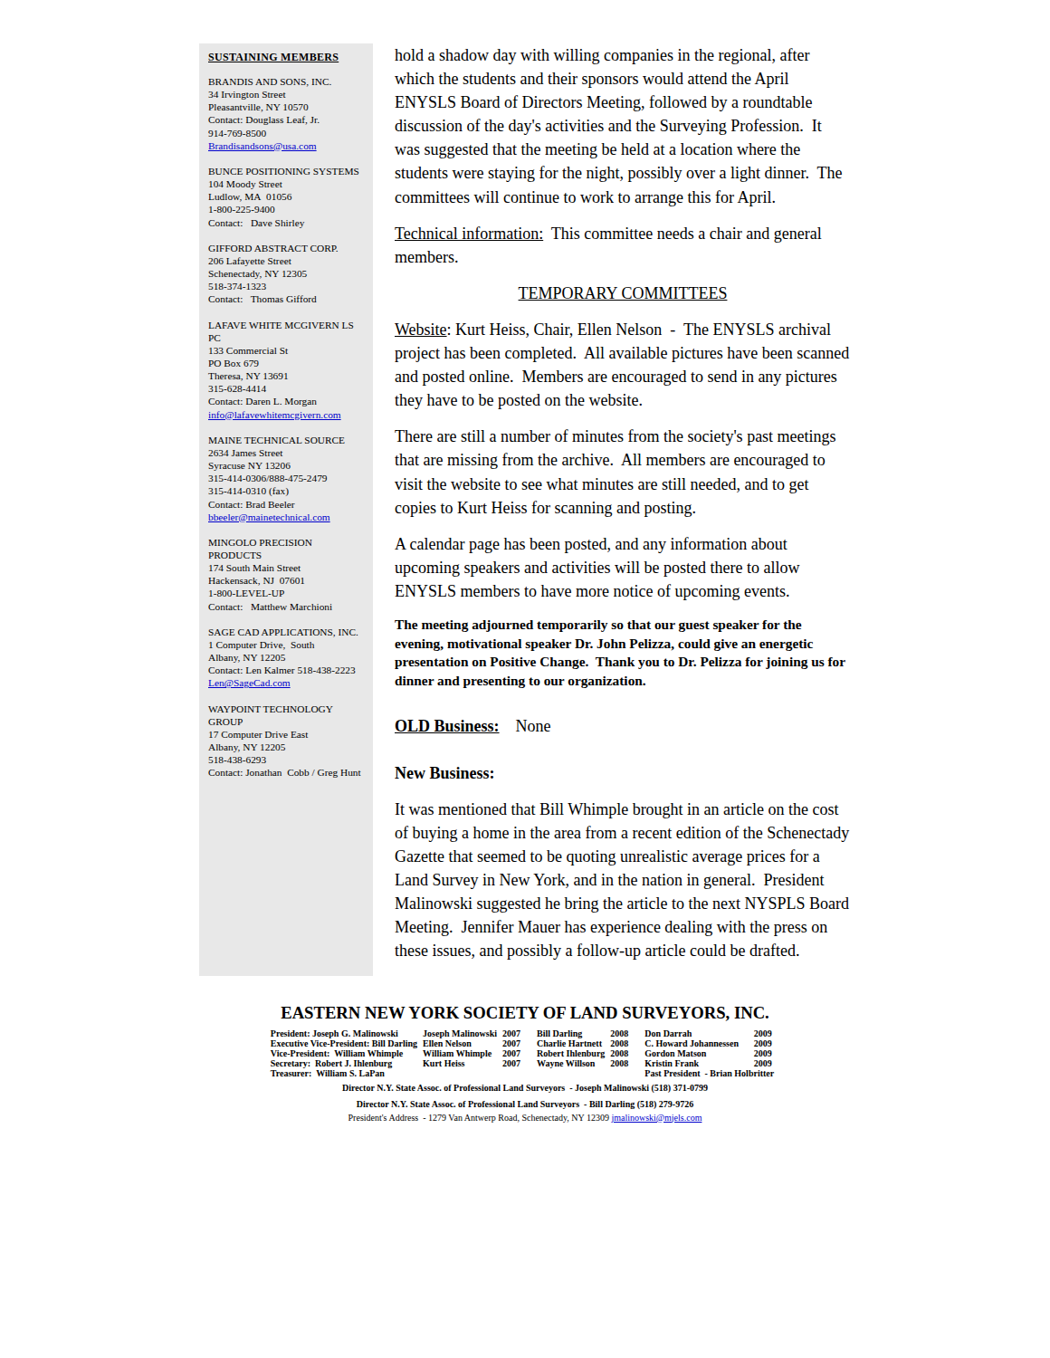SUSTAINING MEMBERS
BRANDIS AND SONS, INC.
34 Irvington Street
Pleasantville, NY 10570
Contact: Douglass Leaf, Jr.
914-769-8500
Brandisandsons@usa.com
BUNCE POSITIONING SYSTEMS
104 Moody Street
Ludlow, MA 01056
1-800-225-9400
Contact: Dave Shirley
GIFFORD ABSTRACT CORP.
206 Lafayette Street
Schenectady, NY 12305
518-374-1323
Contact: Thomas Gifford
LAFAVE WHITE MCGIVERN LS PC
133 Commercial St
PO Box 679
Theresa, NY 13691
315-628-4414
Contact: Daren L. Morgan
info@lafavewhitemcgivern.com
MAINE TECHNICAL SOURCE
2634 James Street
Syracuse NY 13206
315-414-0306/888-475-2479
315-414-0310 (fax)
Contact: Brad Beeler
bbeeler@mainetechnical.com
MINGOLO PRECISION PRODUCTS
174 South Main Street
Hackensack, NJ 07601
1-800-LEVEL-UP
Contact: Matthew Marchioni
SAGE CAD APPLICATIONS, INC.
1 Computer Drive, South
Albany, NY 12205
Contact: Len Kalmer 518-438-2223
Len@SageCad.com
WAYPOINT TECHNOLOGY GROUP
17 Computer Drive East
Albany, NY 12205
518-438-6293
Contact: Jonathan Cobb / Greg Hunt
hold a shadow day with willing companies in the regional, after which the students and their sponsors would attend the April ENYSLS Board of Directors Meeting, followed by a roundtable discussion of the day's activities and the Surveying Profession. It was suggested that the meeting be held at a location where the students were staying for the night, possibly over a light dinner. The committees will continue to work to arrange this for April.
Technical information: This committee needs a chair and general members.
TEMPORARY COMMITTEES
Website: Kurt Heiss, Chair, Ellen Nelson - The ENYSLS archival project has been completed. All available pictures have been scanned and posted online. Members are encouraged to send in any pictures they have to be posted on the website.
There are still a number of minutes from the society's past meetings that are missing from the archive. All members are encouraged to visit the website to see what minutes are still needed, and to get copies to Kurt Heiss for scanning and posting.
A calendar page has been posted, and any information about upcoming speakers and activities will be posted there to allow ENYSLS members to have more notice of upcoming events.
The meeting adjourned temporarily so that our guest speaker for the evening, motivational speaker Dr. John Pelizza, could give an energetic presentation on Positive Change. Thank you to Dr. Pelizza for joining us for dinner and presenting to our organization.
OLD Business: None
New Business:
It was mentioned that Bill Whimple brought in an article on the cost of buying a home in the area from a recent edition of the Schenectady Gazette that seemed to be quoting unrealistic average prices for a Land Survey in New York, and in the nation in general. President Malinowski suggested he bring the article to the next NYSPLS Board Meeting. Jennifer Mauer has experience dealing with the press on these issues, and possibly a follow-up article could be drafted.
EASTERN NEW YORK SOCIETY OF LAND SURVEYORS, INC.
| President: Joseph G. Malinowski | Joseph Malinowski | 2007 | Bill Darling | 2008 | Don Darrah | 2009 |
| Executive Vice-President: Bill Darling | Ellen Nelson | 2007 | Charlie Hartnett | 2008 | C. Howard Johannessen | 2009 |
| Vice-President: William Whimple | William Whimple | 2007 | Robert Ihlenburg | 2008 | Gordon Matson | 2009 |
| Secretary: Robert J. Ihlenburg | Kurt Heiss | 2007 | Wayne Willson | 2008 | Kristin Frank | 2009 |
| Treasurer: William S. LaPan | | | | | Past President - Brian Holbritter |
Director N.Y. State Assoc. of Professional Land Surveyors - Joseph Malinowski (518) 371-0799
Director N.Y. State Assoc. of Professional Land Surveyors - Bill Darling (518) 279-9726
President's Address - 1279 Van Antwerp Road, Schenectady, NY 12309 jmalinowski@mjels.com